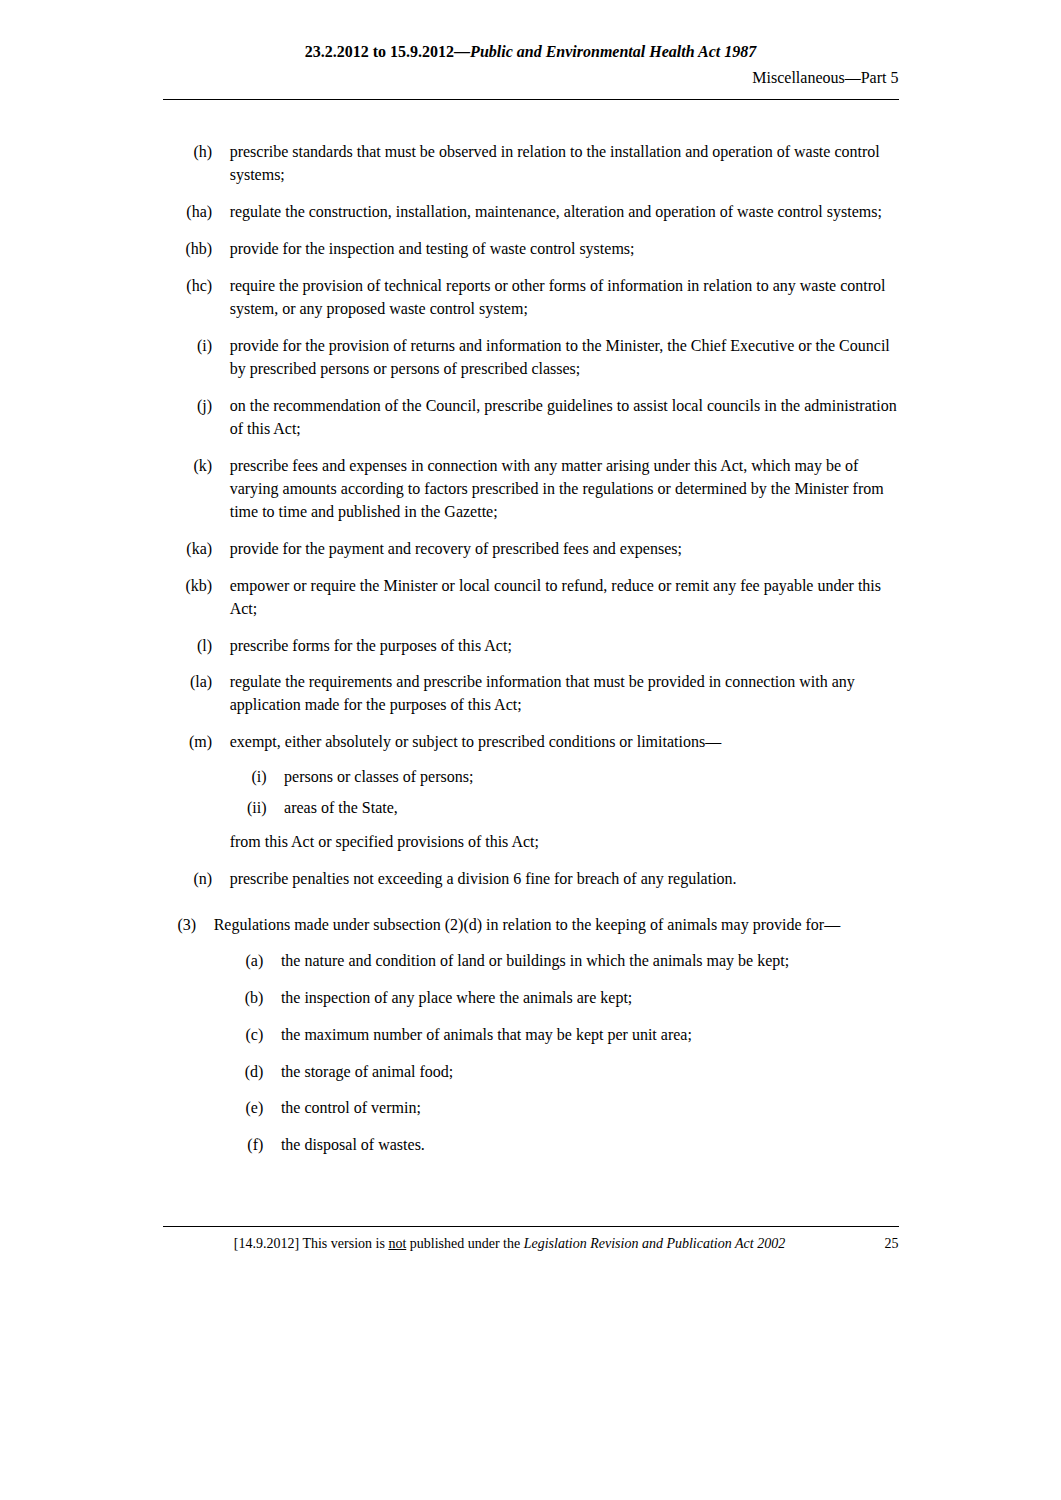23.2.2012 to 15.9.2012—Public and Environmental Health Act 1987
Miscellaneous—Part 5
(h) prescribe standards that must be observed in relation to the installation and operation of waste control systems;
(ha) regulate the construction, installation, maintenance, alteration and operation of waste control systems;
(hb) provide for the inspection and testing of waste control systems;
(hc) require the provision of technical reports or other forms of information in relation to any waste control system, or any proposed waste control system;
(i) provide for the provision of returns and information to the Minister, the Chief Executive or the Council by prescribed persons or persons of prescribed classes;
(j) on the recommendation of the Council, prescribe guidelines to assist local councils in the administration of this Act;
(k) prescribe fees and expenses in connection with any matter arising under this Act, which may be of varying amounts according to factors prescribed in the regulations or determined by the Minister from time to time and published in the Gazette;
(ka) provide for the payment and recovery of prescribed fees and expenses;
(kb) empower or require the Minister or local council to refund, reduce or remit any fee payable under this Act;
(l) prescribe forms for the purposes of this Act;
(la) regulate the requirements and prescribe information that must be provided in connection with any application made for the purposes of this Act;
(m) exempt, either absolutely or subject to prescribed conditions or limitations—
(i) persons or classes of persons;
(ii) areas of the State,
from this Act or specified provisions of this Act;
(n) prescribe penalties not exceeding a division 6 fine for breach of any regulation.
(3)
Regulations made under subsection (2)(d) in relation to the keeping of animals may provide for—
(a) the nature and condition of land or buildings in which the animals may be kept;
(b) the inspection of any place where the animals are kept;
(c) the maximum number of animals that may be kept per unit area;
(d) the storage of animal food;
(e) the control of vermin;
(f) the disposal of wastes.
[14.9.2012] This version is not published under the Legislation Revision and Publication Act 2002 25